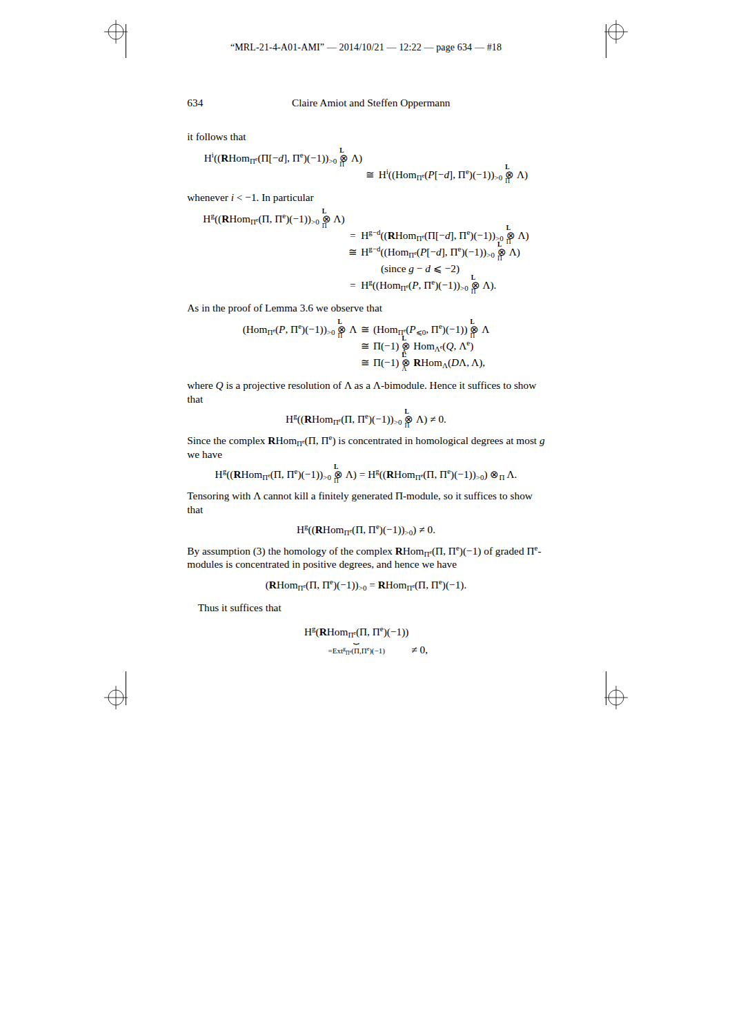“MRL-21-4-A01-AMI” — 2014/10/21 — 12:22 — page 634 — #18
634
Claire Amiot and Steffen Oppermann
it follows that
Hi((RHomΠe(Π[−d], Πe)(−1))>0 ⊗LΠ Λ)
≅
Hi((HomΠe(P[−d], Πe)(−1))>0 ⊗LΠ Λ)
whenever i < −1. In particular
Hg((RHomΠe(Π, Πe)(−1))>0 ⊗LΠ Λ)
=
Hg−d((RHomΠe(Π[−d], Πe)(−1))>0 ⊗LΠ Λ)
≅
Hg−d((HomΠe(P[−d], Πe)(−1))>0 ⊗LΠ Λ)
(since g − d ⩽ −2)
=
Hg((HomΠe(P, Πe)(−1))>0 ⊗LΠ Λ).
As in the proof of Lemma 3.6 we observe that
(HomΠe(P, Πe)(−1))>0 ⊗LΠ Λ
≅
(HomΠe(P⩽0, Πe)(−1)) ⊗LΠ Λ
≅
Π(−1) ⊗LΛ HomΛe(Q, Λe)
≅
Π(−1) ⊗LΛ RHomΛ(DΛ, Λ),
where Q is a projective resolution of Λ as a Λ-bimodule. Hence it suffices to show that
Hg((RHomΠe(Π, Πe)(−1))>0 ⊗LΠ Λ) ≠ 0.
Since the complex RHomΠe(Π, Πe) is concentrated in homological degrees at most g we have
Hg((RHomΠe(Π, Πe)(−1))>0 ⊗LΠ Λ) = Hg((RHomΠe(Π, Πe)(−1))>0) ⊗Π Λ.
Tensoring with Λ cannot kill a finitely generated Π-module, so it suffices to show that
Hg((RHomΠe(Π, Πe)(−1))>0) ≠ 0.
By assumption (3) the homology of the complex RHomΠe(Π, Πe)(−1) of graded Πe-modules is concentrated in positive degrees, and hence we have
(RHomΠe(Π, Πe)(−1))>0 = RHomΠe(Π, Πe)(−1).
Thus it suffices that
Hg(RHomΠe(Π, Πe)(−1)) ⏟ =ExtgΠe(Π,Πe)(−1) ≠ 0,